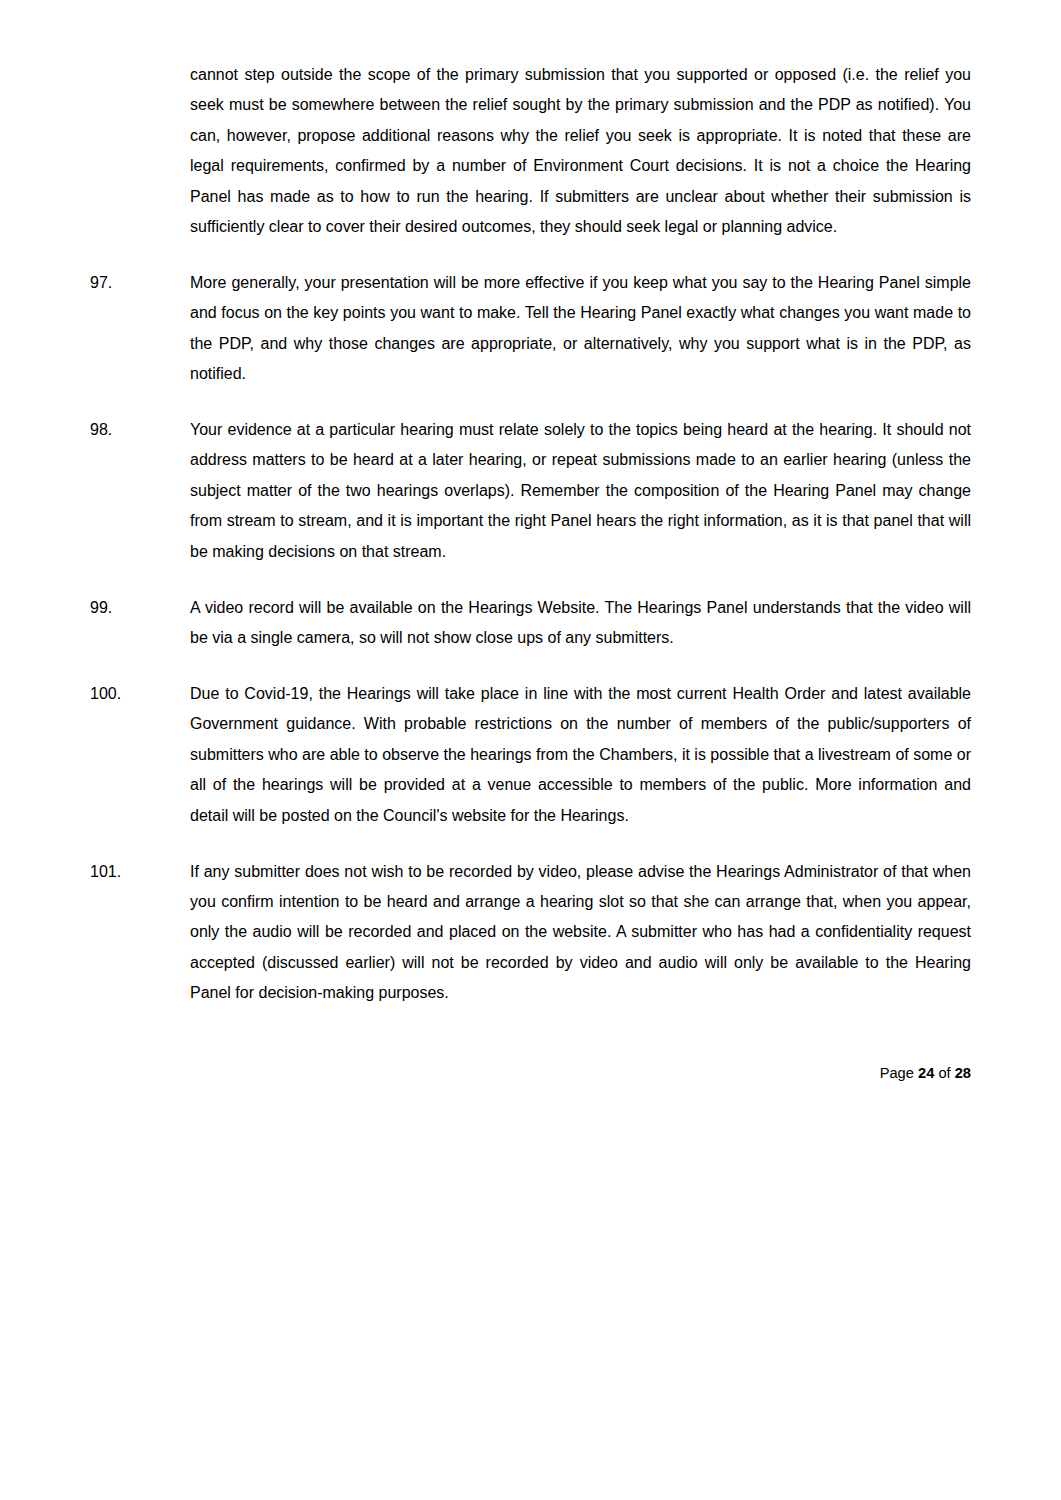cannot step outside the scope of the primary submission that you supported or opposed (i.e. the relief you seek must be somewhere between the relief sought by the primary submission and the PDP as notified). You can, however, propose additional reasons why the relief you seek is appropriate. It is noted that these are legal requirements, confirmed by a number of Environment Court decisions. It is not a choice the Hearing Panel has made as to how to run the hearing. If submitters are unclear about whether their submission is sufficiently clear to cover their desired outcomes, they should seek legal or planning advice.
More generally, your presentation will be more effective if you keep what you say to the Hearing Panel simple and focus on the key points you want to make. Tell the Hearing Panel exactly what changes you want made to the PDP, and why those changes are appropriate, or alternatively, why you support what is in the PDP, as notified.
Your evidence at a particular hearing must relate solely to the topics being heard at the hearing. It should not address matters to be heard at a later hearing, or repeat submissions made to an earlier hearing (unless the subject matter of the two hearings overlaps). Remember the composition of the Hearing Panel may change from stream to stream, and it is important the right Panel hears the right information, as it is that panel that will be making decisions on that stream.
A video record will be available on the Hearings Website. The Hearings Panel understands that the video will be via a single camera, so will not show close ups of any submitters.
Due to Covid-19, the Hearings will take place in line with the most current Health Order and latest available Government guidance. With probable restrictions on the number of members of the public/supporters of submitters who are able to observe the hearings from the Chambers, it is possible that a livestream of some or all of the hearings will be provided at a venue accessible to members of the public. More information and detail will be posted on the Council's website for the Hearings.
If any submitter does not wish to be recorded by video, please advise the Hearings Administrator of that when you confirm intention to be heard and arrange a hearing slot so that she can arrange that, when you appear, only the audio will be recorded and placed on the website. A submitter who has had a confidentiality request accepted (discussed earlier) will not be recorded by video and audio will only be available to the Hearing Panel for decision-making purposes.
Page 24 of 28